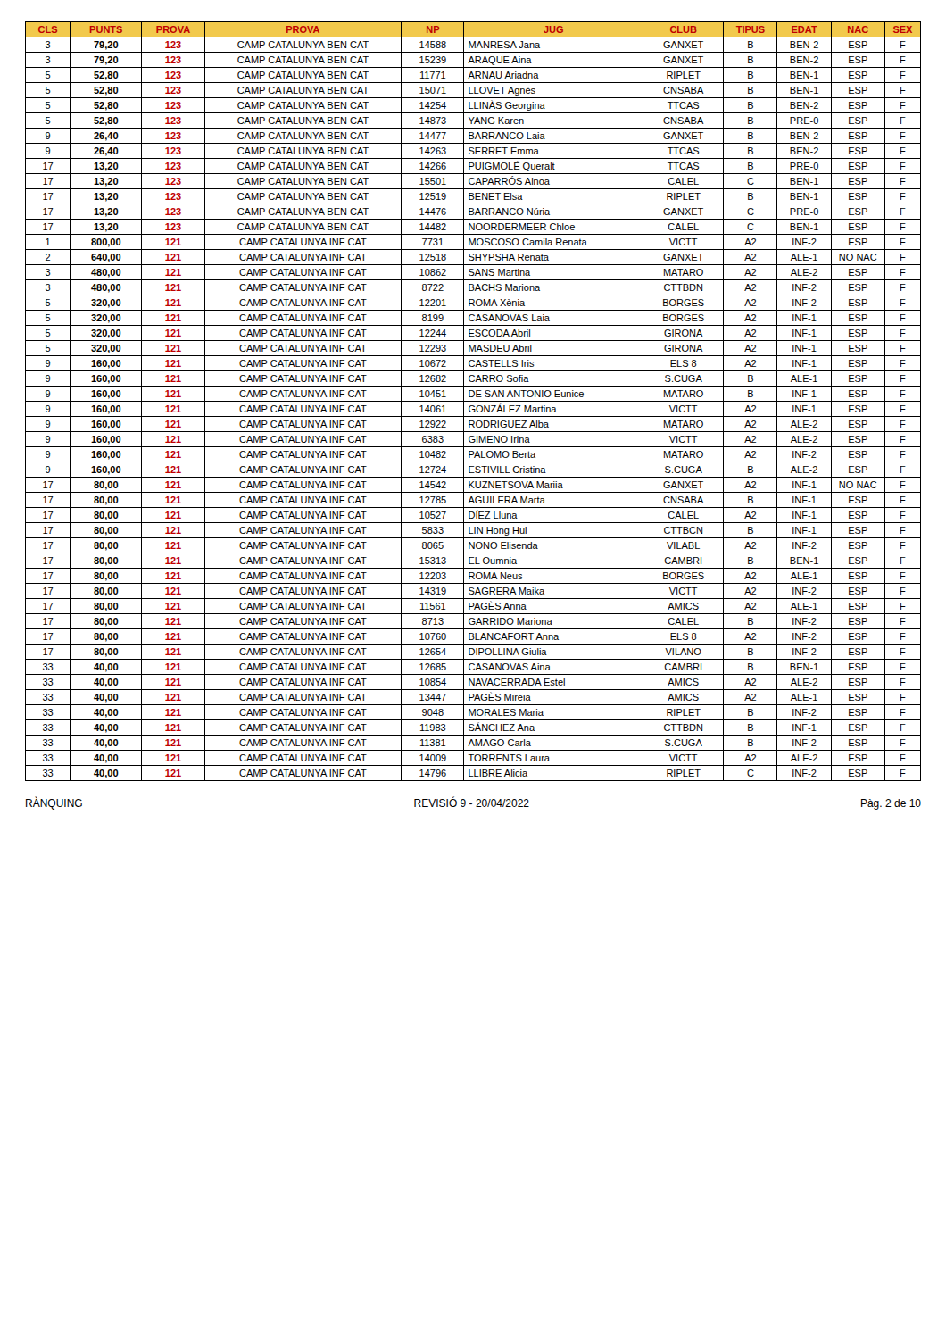| CLS | PUNTS | PROVA | PROVA | NP | JUG | CLUB | TIPUS | EDAT | NAC | SEX |
| --- | --- | --- | --- | --- | --- | --- | --- | --- | --- | --- |
| 3 | 79,20 | 123 | CAMP CATALUNYA BEN CAT | 14588 | MANRESA Jana | GANXET | B | BEN-2 | ESP | F |
| 3 | 79,20 | 123 | CAMP CATALUNYA BEN CAT | 15239 | ARAQUE Aina | GANXET | B | BEN-2 | ESP | F |
| 5 | 52,80 | 123 | CAMP CATALUNYA BEN CAT | 11771 | ARNAU Ariadna | RIPLET | B | BEN-1 | ESP | F |
| 5 | 52,80 | 123 | CAMP CATALUNYA BEN CAT | 15071 | LLOVET Agnès | CNSABA | B | BEN-1 | ESP | F |
| 5 | 52,80 | 123 | CAMP CATALUNYA BEN CAT | 14254 | LLINÀS Georgina | TTCAS | B | BEN-2 | ESP | F |
| 5 | 52,80 | 123 | CAMP CATALUNYA BEN CAT | 14873 | YANG Karen | CNSABA | B | PRE-0 | ESP | F |
| 9 | 26,40 | 123 | CAMP CATALUNYA BEN CAT | 14477 | BARRANCO Laia | GANXET | B | BEN-2 | ESP | F |
| 9 | 26,40 | 123 | CAMP CATALUNYA BEN CAT | 14263 | SERRET Emma | TTCAS | B | BEN-2 | ESP | F |
| 17 | 13,20 | 123 | CAMP CATALUNYA BEN CAT | 14266 | PUIGMOLÉ Queralt | TTCAS | B | PRE-0 | ESP | F |
| 17 | 13,20 | 123 | CAMP CATALUNYA BEN CAT | 15501 | CAPARRÓS Ainoa | CALEL | C | BEN-1 | ESP | F |
| 17 | 13,20 | 123 | CAMP CATALUNYA BEN CAT | 12519 | BENET Elsa | RIPLET | B | BEN-1 | ESP | F |
| 17 | 13,20 | 123 | CAMP CATALUNYA BEN CAT | 14476 | BARRANCO Núria | GANXET | C | PRE-0 | ESP | F |
| 17 | 13,20 | 123 | CAMP CATALUNYA BEN CAT | 14482 | NOORDERMEER Chloe | CALEL | C | BEN-1 | ESP | F |
| 1 | 800,00 | 121 | CAMP CATALUNYA INF CAT | 7731 | MOSCOSO Camila Renata | VICTT | A2 | INF-2 | ESP | F |
| 2 | 640,00 | 121 | CAMP CATALUNYA INF CAT | 12518 | SHYPSHA Renata | GANXET | A2 | ALE-1 | NO NAC | F |
| 3 | 480,00 | 121 | CAMP CATALUNYA INF CAT | 10862 | SANS Martina | MATARO | A2 | ALE-2 | ESP | F |
| 3 | 480,00 | 121 | CAMP CATALUNYA INF CAT | 8722 | BACHS Mariona | CTTBDN | A2 | INF-2 | ESP | F |
| 5 | 320,00 | 121 | CAMP CATALUNYA INF CAT | 12201 | ROMA Xènia | BORGES | A2 | INF-2 | ESP | F |
| 5 | 320,00 | 121 | CAMP CATALUNYA INF CAT | 8199 | CASANOVAS Laia | BORGES | A2 | INF-1 | ESP | F |
| 5 | 320,00 | 121 | CAMP CATALUNYA INF CAT | 12244 | ESCODA Abril | GIRONA | A2 | INF-1 | ESP | F |
| 5 | 320,00 | 121 | CAMP CATALUNYA INF CAT | 12293 | MASDEU Abril | GIRONA | A2 | INF-1 | ESP | F |
| 9 | 160,00 | 121 | CAMP CATALUNYA INF CAT | 10672 | CASTELLS Iris | ELS 8 | A2 | INF-1 | ESP | F |
| 9 | 160,00 | 121 | CAMP CATALUNYA INF CAT | 12682 | CARRO Sofia | S.CUGA | B | ALE-1 | ESP | F |
| 9 | 160,00 | 121 | CAMP CATALUNYA INF CAT | 10451 | DE SAN ANTONIO Eunice | MATARO | B | INF-1 | ESP | F |
| 9 | 160,00 | 121 | CAMP CATALUNYA INF CAT | 14061 | GONZÁLEZ Martina | VICTT | A2 | INF-1 | ESP | F |
| 9 | 160,00 | 121 | CAMP CATALUNYA INF CAT | 12922 | RODRIGUEZ Alba | MATARO | A2 | ALE-2 | ESP | F |
| 9 | 160,00 | 121 | CAMP CATALUNYA INF CAT | 6383 | GIMENO Irina | VICTT | A2 | ALE-2 | ESP | F |
| 9 | 160,00 | 121 | CAMP CATALUNYA INF CAT | 10482 | PALOMO Berta | MATARO | A2 | INF-2 | ESP | F |
| 9 | 160,00 | 121 | CAMP CATALUNYA INF CAT | 12724 | ESTIVILL Cristina | S.CUGA | B | ALE-2 | ESP | F |
| 17 | 80,00 | 121 | CAMP CATALUNYA INF CAT | 14542 | KUZNETSOVA Mariia | GANXET | A2 | INF-1 | NO NAC | F |
| 17 | 80,00 | 121 | CAMP CATALUNYA INF CAT | 12785 | AGUILERA Marta | CNSABA | B | INF-1 | ESP | F |
| 17 | 80,00 | 121 | CAMP CATALUNYA INF CAT | 10527 | DÍEZ Lluna | CALEL | A2 | INF-1 | ESP | F |
| 17 | 80,00 | 121 | CAMP CATALUNYA INF CAT | 5833 | LIN Hong Hui | CTTBCN | B | INF-1 | ESP | F |
| 17 | 80,00 | 121 | CAMP CATALUNYA INF CAT | 8065 | NONO Elisenda | VILABL | A2 | INF-2 | ESP | F |
| 17 | 80,00 | 121 | CAMP CATALUNYA INF CAT | 15313 | EL Oumnia | CAMBRI | B | BEN-1 | ESP | F |
| 17 | 80,00 | 121 | CAMP CATALUNYA INF CAT | 12203 | ROMA Neus | BORGES | A2 | ALE-1 | ESP | F |
| 17 | 80,00 | 121 | CAMP CATALUNYA INF CAT | 14319 | SAGRERA Maika | VICTT | A2 | INF-2 | ESP | F |
| 17 | 80,00 | 121 | CAMP CATALUNYA INF CAT | 11561 | PAGÈS Anna | AMICS | A2 | ALE-1 | ESP | F |
| 17 | 80,00 | 121 | CAMP CATALUNYA INF CAT | 8713 | GARRIDO Mariona | CALEL | B | INF-2 | ESP | F |
| 17 | 80,00 | 121 | CAMP CATALUNYA INF CAT | 10760 | BLANCAFORT Anna | ELS 8 | A2 | INF-2 | ESP | F |
| 17 | 80,00 | 121 | CAMP CATALUNYA INF CAT | 12654 | DIPOLLINA Giulia | VILANO | B | INF-2 | ESP | F |
| 33 | 40,00 | 121 | CAMP CATALUNYA INF CAT | 12685 | CASANOVAS Aina | CAMBRI | B | BEN-1 | ESP | F |
| 33 | 40,00 | 121 | CAMP CATALUNYA INF CAT | 10854 | NAVACERRADA Estel | AMICS | A2 | ALE-2 | ESP | F |
| 33 | 40,00 | 121 | CAMP CATALUNYA INF CAT | 13447 | PAGÈS Mireia | AMICS | A2 | ALE-1 | ESP | F |
| 33 | 40,00 | 121 | CAMP CATALUNYA INF CAT | 9048 | MORALES Maria | RIPLET | B | INF-2 | ESP | F |
| 33 | 40,00 | 121 | CAMP CATALUNYA INF CAT | 11983 | SÁNCHEZ Ana | CTTBDN | B | INF-1 | ESP | F |
| 33 | 40,00 | 121 | CAMP CATALUNYA INF CAT | 11381 | AMAGO Carla | S.CUGA | B | INF-2 | ESP | F |
| 33 | 40,00 | 121 | CAMP CATALUNYA INF CAT | 14009 | TORRENTS Laura | VICTT | A2 | ALE-2 | ESP | F |
| 33 | 40,00 | 121 | CAMP CATALUNYA INF CAT | 14796 | LLIBRE Alicia | RIPLET | C | INF-2 | ESP | F |
RÀNQUING
REVISIÓ 9 - 20/04/2022
Pàg. 2 de 10